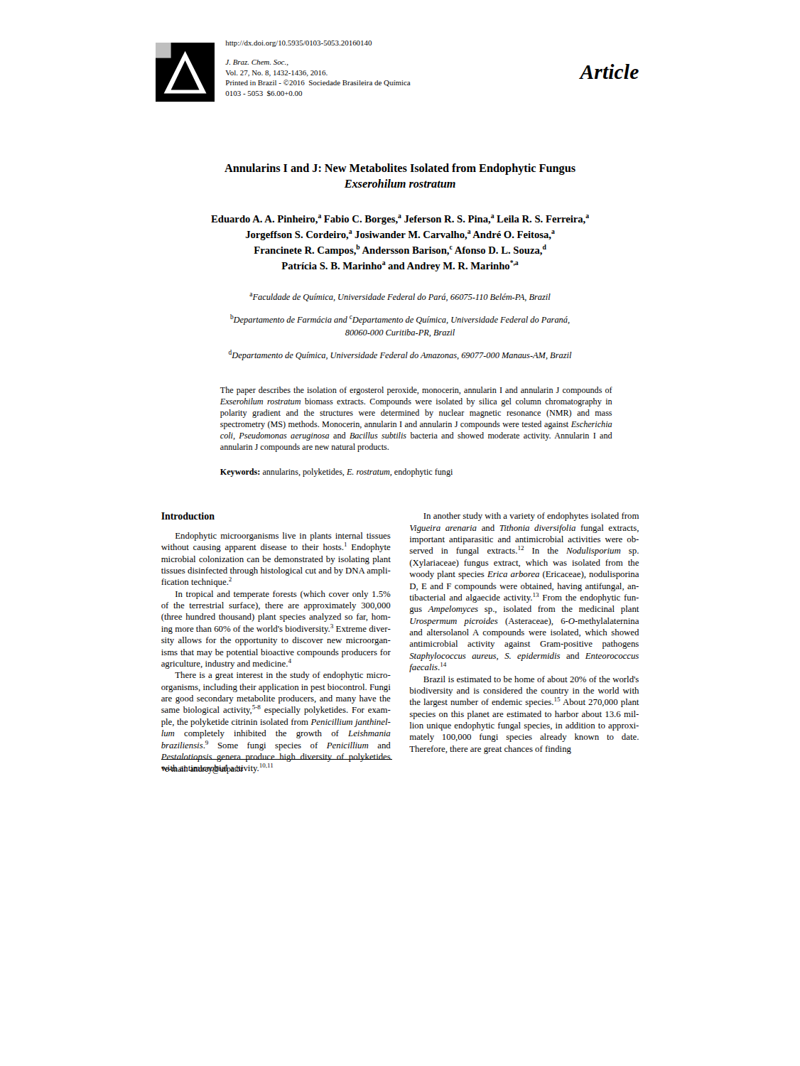http://dx.doi.org/10.5935/0103-5053.20160140
J. Braz. Chem. Soc.,
Vol. 27, No. 8, 1432-1436, 2016.
Printed in Brazil - ©2016 Sociedade Brasileira de Química
0103 - 5053 $6.00+0.00
Article
Annularins I and J: New Metabolites Isolated from Endophytic Fungus
Exserohilum rostratum
Eduardo A. A. Pinheiro,a Fabio C. Borges,a Jeferson R. S. Pina,a Leila R. S. Ferreira,a
Jorgeffson S. Cordeiro,a Josiwander M. Carvalho,a André O. Feitosa,a
Francinete R. Campos,b Andersson Barison,c Afonso D. L. Souza,d
Patrícia S. B. Marinhoa and Andrey M. R. Marinho*,a
aFaculdade de Química, Universidade Federal do Pará, 66075-110 Belém-PA, Brazil
bDepartamento de Farmácia and cDepartamento de Química, Universidade Federal do Paraná,
80060-000 Curitiba-PR, Brazil
dDepartamento de Química, Universidade Federal do Amazonas, 69077-000 Manaus-AM, Brazil
The paper describes the isolation of ergosterol peroxide, monocerin, annularin I and annularin J compounds of Exserohilum rostratum biomass extracts. Compounds were isolated by silica gel column chromatography in polarity gradient and the structures were determined by nuclear magnetic resonance (NMR) and mass spectrometry (MS) methods. Monocerin, annularin I and annularin J compounds were tested against Escherichia coli, Pseudomonas aeruginosa and Bacillus subtilis bacteria and showed moderate activity. Annularin I and annularin J compounds are new natural products.
Keywords: annularins, polyketides, E. rostratum, endophytic fungi
Introduction
Endophytic microorganisms live in plants internal tissues without causing apparent disease to their hosts.1 Endophyte microbial colonization can be demonstrated by isolating plant tissues disinfected through histological cut and by DNA amplification technique.2
In tropical and temperate forests (which cover only 1.5% of the terrestrial surface), there are approximately 300,000 (three hundred thousand) plant species analyzed so far, homing more than 60% of the world's biodiversity.3 Extreme diversity allows for the opportunity to discover new microorganisms that may be potential bioactive compounds producers for agriculture, industry and medicine.4
There is a great interest in the study of endophytic microorganisms, including their application in pest biocontrol. Fungi are good secondary metabolite producers, and many have the same biological activity,5-8 especially polyketides. For example, the polyketide citrinin isolated from Penicillium janthinellum completely inhibited the growth of Leishmania braziliensis.9 Some fungi species of Penicillium and Pestalotiopsis genera produce high diversity of polyketides with antimicrobial activity.10,11
In another study with a variety of endophytes isolated from Vigueira arenaria and Tithonia diversifolia fungal extracts, important antiparasitic and antimicrobial activities were observed in fungal extracts.12 In the Nodulisporium sp. (Xylariaceae) fungus extract, which was isolated from the woody plant species Erica arborea (Ericaceae), nodulisporina D, E and F compounds were obtained, having antifungal, antibacterial and algaecide activity.13 From the endophytic fungus Ampelomyces sp., isolated from the medicinal plant Urospermum picroides (Asteraceae), 6-O-methylalaternina and altersolanol A compounds were isolated, which showed antimicrobial activity against Gram-positive pathogens Staphylococcus aureus, S. epidermidis and Enteorococcus faecalis.14
Brazil is estimated to be home of about 20% of the world's biodiversity and is considered the country in the world with the largest number of endemic species.15 About 270,000 plant species on this planet are estimated to harbor about 13.6 million unique endophytic fungal species, in addition to approximately 100,000 fungi species already known to date. Therefore, there are great chances of finding
*e-mail: andrey@ufpa.br